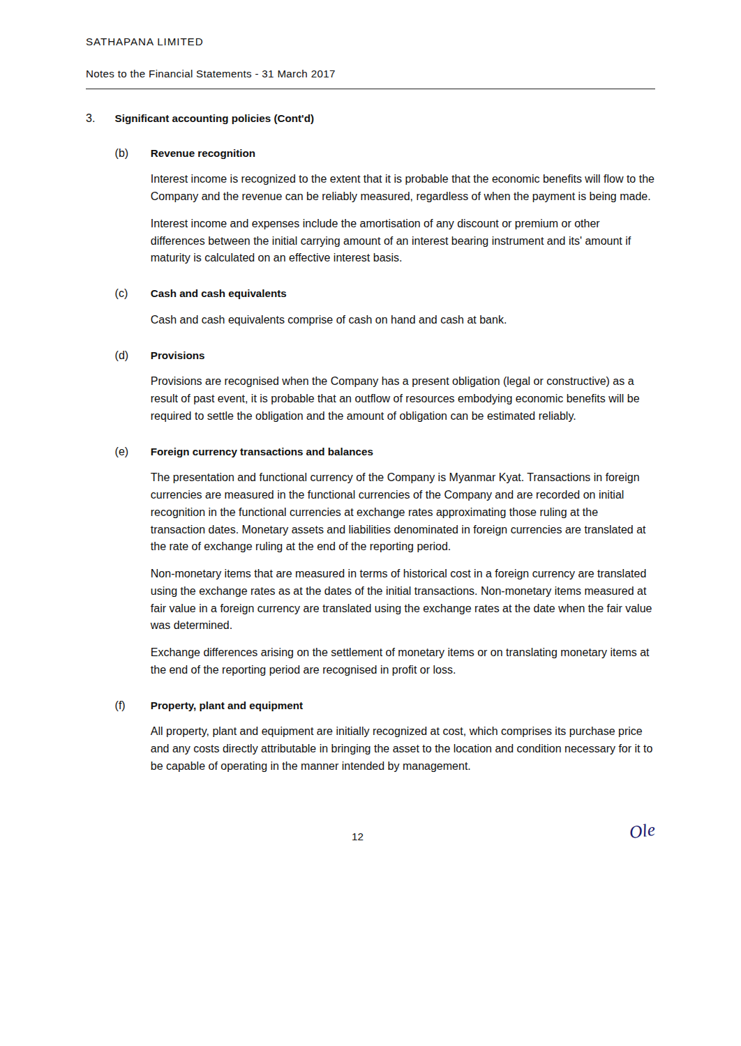SATHAPANA LIMITED
Notes to the Financial Statements - 31 March 2017
3.
Significant accounting policies (Cont'd)
(b)
Revenue recognition
Interest income is recognized to the extent that it is probable that the economic benefits will flow to the Company and the revenue can be reliably measured, regardless of when the payment is being made.
Interest income and expenses include the amortisation of any discount or premium or other differences between the initial carrying amount of an interest bearing instrument and its' amount if maturity is calculated on an effective interest basis.
(c)
Cash and cash equivalents
Cash and cash equivalents comprise of cash on hand and cash at bank.
(d)
Provisions
Provisions are recognised when the Company has a present obligation (legal or constructive) as a result of past event, it is probable that an outflow of resources embodying economic benefits will be required to settle the obligation and the amount of obligation can be estimated reliably.
(e)
Foreign currency transactions and balances
The presentation and functional currency of the Company is Myanmar Kyat. Transactions in foreign currencies are measured in the functional currencies of the Company and are recorded on initial recognition in the functional currencies at exchange rates approximating those ruling at the transaction dates. Monetary assets and liabilities denominated in foreign currencies are translated at the rate of exchange ruling at the end of the reporting period.
Non-monetary items that are measured in terms of historical cost in a foreign currency are translated using the exchange rates as at the dates of the initial transactions. Non-monetary items measured at fair value in a foreign currency are translated using the exchange rates at the date when the fair value was determined.
Exchange differences arising on the settlement of monetary items or on translating monetary items at the end of the reporting period are recognised in profit or loss.
(f)
Property, plant and equipment
All property, plant and equipment are initially recognized at cost, which comprises its purchase price and any costs directly attributable in bringing the asset to the location and condition necessary for it to be capable of operating in the manner intended by management.
12 Ole